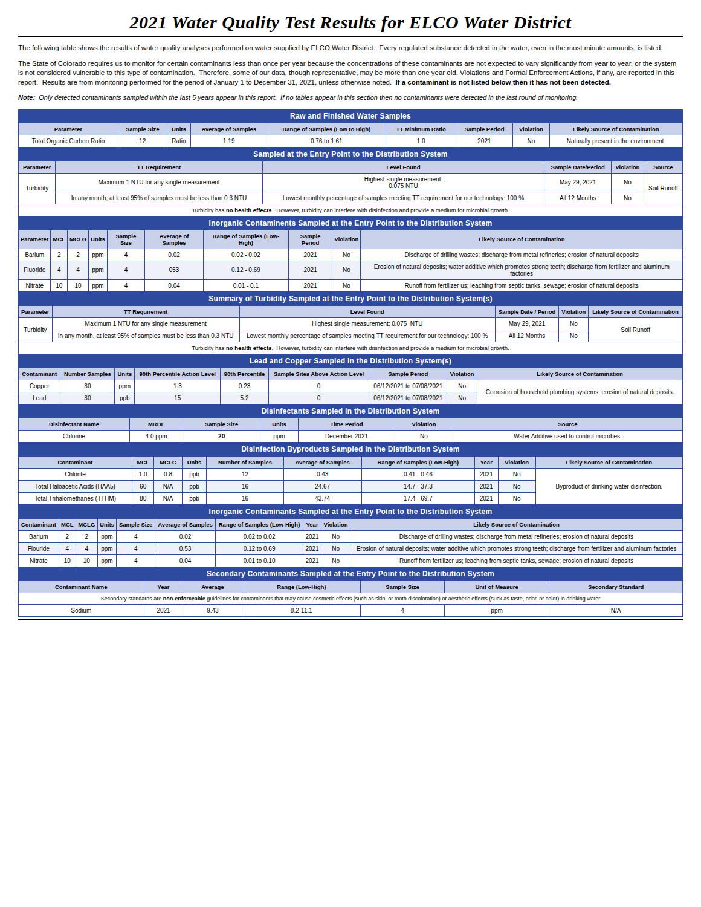2021 Water Quality Test Results for ELCO Water District
The following table shows the results of water quality analyses performed on water supplied by ELCO Water District. Every regulated substance detected in the water, even in the most minute amounts, is listed.
The State of Colorado requires us to monitor for certain contaminants less than once per year because the concentrations of these contaminants are not expected to vary significantly from year to year, or the system is not considered vulnerable to this type of contamination. Therefore, some of our data, though representative, may be more than one year old. Violations and Formal Enforcement Actions, if any, are reported in this report. Results are from monitoring performed for the period of January 1 to December 31, 2021, unless otherwise noted. If a contaminant is not listed below then it has not been detected.
Note: Only detected contaminants sampled within the last 5 years appear in this report. If no tables appear in this section then no contaminants were detected in the last round of monitoring.
Raw and Finished Water Samples
| Parameter | Sample Size | Units | Average of Samples | Range of Samples (Low to High) | TT Minimum Ratio | Sample Period | Violation | Likely Source of Contamination |
| --- | --- | --- | --- | --- | --- | --- | --- | --- |
| Total Organic Carbon Ratio | 12 | Ratio | 1.19 | 0.76 to 1.61 | 1.0 | 2021 | No | Naturally present in the environment. |
Sampled at the Entry Point to the Distribution System
| Parameter | TT Requirement | Level Found | Sample Date/Period | Violation | Source |
| --- | --- | --- | --- | --- | --- |
| Turbidity | Maximum 1 NTU for any single measurement | Highest single measurement: 0.075 NTU | May 29, 2021 | No | Soil Runoff |
| In any month, at least 95% of samples must be less than 0.3 NTU | Lowest monthly percentage of samples meeting TT requirement for our technology: 100 % | All 12 Months | No |
| Turbidity has no health effects . However, turbidity can interfere with disinfection and provide a medium for microbial growth. |
Inorganic Contaminents Sampled at the Entry Point to the Distribution System
| Parameter | MCL | MCLG | Units | Sample Size | Average of Samples | Range of Samples (Low-High) | Sample Period | Violation | Likely Source of Contamination |
| --- | --- | --- | --- | --- | --- | --- | --- | --- | --- |
| Barium | 2 | 2 | ppm | 4 | 0.02 | 0.02 - 0.02 | 2021 | No | Discharge of drilling wastes; discharge from metal refineries; erosion of natural deposits |
| Fluoride | 4 | 4 | ppm | 4 | 053 | 0.12 - 0.69 | 2021 | No | Erosion of natural deposits; water additive which promotes strong teeth; discharge from fertilizer and aluminum factories |
| Nitrate | 10 | 10 | ppm | 4 | 0.04 | 0.01 - 0.1 | 2021 | No | Runoff from fertilizer us; leaching from septic tanks, sewage; erosion of natural deposits |
Summary of Turbidity Sampled at the Entry Point to the Distribution System(s)
| Parameter | TT Requirement | Level Found | Sample Date / Period | Violation | Likely Source of Contamination |
| --- | --- | --- | --- | --- | --- |
| Turbidity | Maximum 1 NTU for any single measurement | Highest single measurement: 0.075 NTU | May 29, 2021 | No | Soil Runoff |
| In any month, at least 95% of samples must be less than 0.3 NTU | Lowest monthly percentage of samples meeting TT requirement for our technology: 100 % | All 12 Months | No |
| Turbidity has no health effects . However, turbidity can interfere with disinfection and provide a medium for microbial growth. |
Lead and Copper Sampled in the Distribution System(s)
| Contaminant | Number Samples | Units | 90th Percentile Action Level | 90th Percentile | Sample Sites Above Action Level | Sample Period | Violation | Likely Source of Contamination |
| --- | --- | --- | --- | --- | --- | --- | --- | --- |
| Copper | 30 | ppm | 1.3 | 0.23 | 0 | 06/12/2021 to 07/08/2021 | No | Corrosion of household plumbing systems; erosion of natural deposits. |
| Lead | 30 | ppb | 15 | 5.2 | 0 | 06/12/2021 to 07/08/2021 | No |
Disinfectants Sampled in the Distribution System
| Disinfectant Name | MRDL | Sample Size | Units | Time Period | Violation | Source |
| --- | --- | --- | --- | --- | --- | --- |
| Chlorine | 4.0 ppm | 20 | ppm | December 2021 | No | Water Additive used to control microbes. |
Disinfection Byproducts Sampled in the Distribution System
| Contaminant | MCL | MCLG | Units | Number of Samples | Average of Samples | Range of Samples (Low-High) | Year | Violation | Likely Source of Contamination |
| --- | --- | --- | --- | --- | --- | --- | --- | --- | --- |
| Chlorite | 1.0 | 0.8 | ppb | 12 | 0.43 | 0.41 - 0.46 | 2021 | No | Byproduct of drinking water disinfection. |
| Total Haloacetic Acids (HAA5) | 60 | N/A | ppb | 16 | 24.67 | 14.7 - 37.3 | 2021 | No |
| Total Trihalomethanes (TTHM) | 80 | N/A | ppb | 16 | 43.74 | 17.4 - 69.7 | 2021 | No |
Inorganic Contaminants Sampled at the Entry Point to the Distribution System
| Contaminant | MCL | MCLG | Units | Sample Size | Average of Samples | Range of Samples (Low-High) | Year | Violation | Likely Source of Contamination |
| --- | --- | --- | --- | --- | --- | --- | --- | --- | --- |
| Barium | 2 | 2 | ppm | 4 | 0.02 | 0.02 to 0.02 | 2021 | No | Discharge of drilling wastes; discharge from metal refineries; erosion of natural deposits |
| Flouride | 4 | 4 | ppm | 4 | 0.53 | 0.12 to 0.69 | 2021 | No | Erosion of natural deposits; water additive which promotes strong teeth; discharge from fertilizer and aluminum factories |
| Nitrate | 10 | 10 | ppm | 4 | 0.04 | 0.01 to 0.10 | 2021 | No | Runoff from fertilizer us; leaching from septic tanks, sewage; erosion of natural deposits |
Secondary Contaminants Sampled at the Entry Point to the Distribution System
| Secondary standards are non-enforceable guidelines for contaminants that may cause cosmetic effects (such as skin, or tooth discoloration) or aesthetic effects (suck as taste, odor, or color) in drinking water |
| Contaminant Name | Year | Average | Range (Low-High) | Sample Size | Unit of Measure | Secondary Standard |
| Sodium | 2021 | 9.43 | 8.2-11.1 | 4 | ppm | N/A |